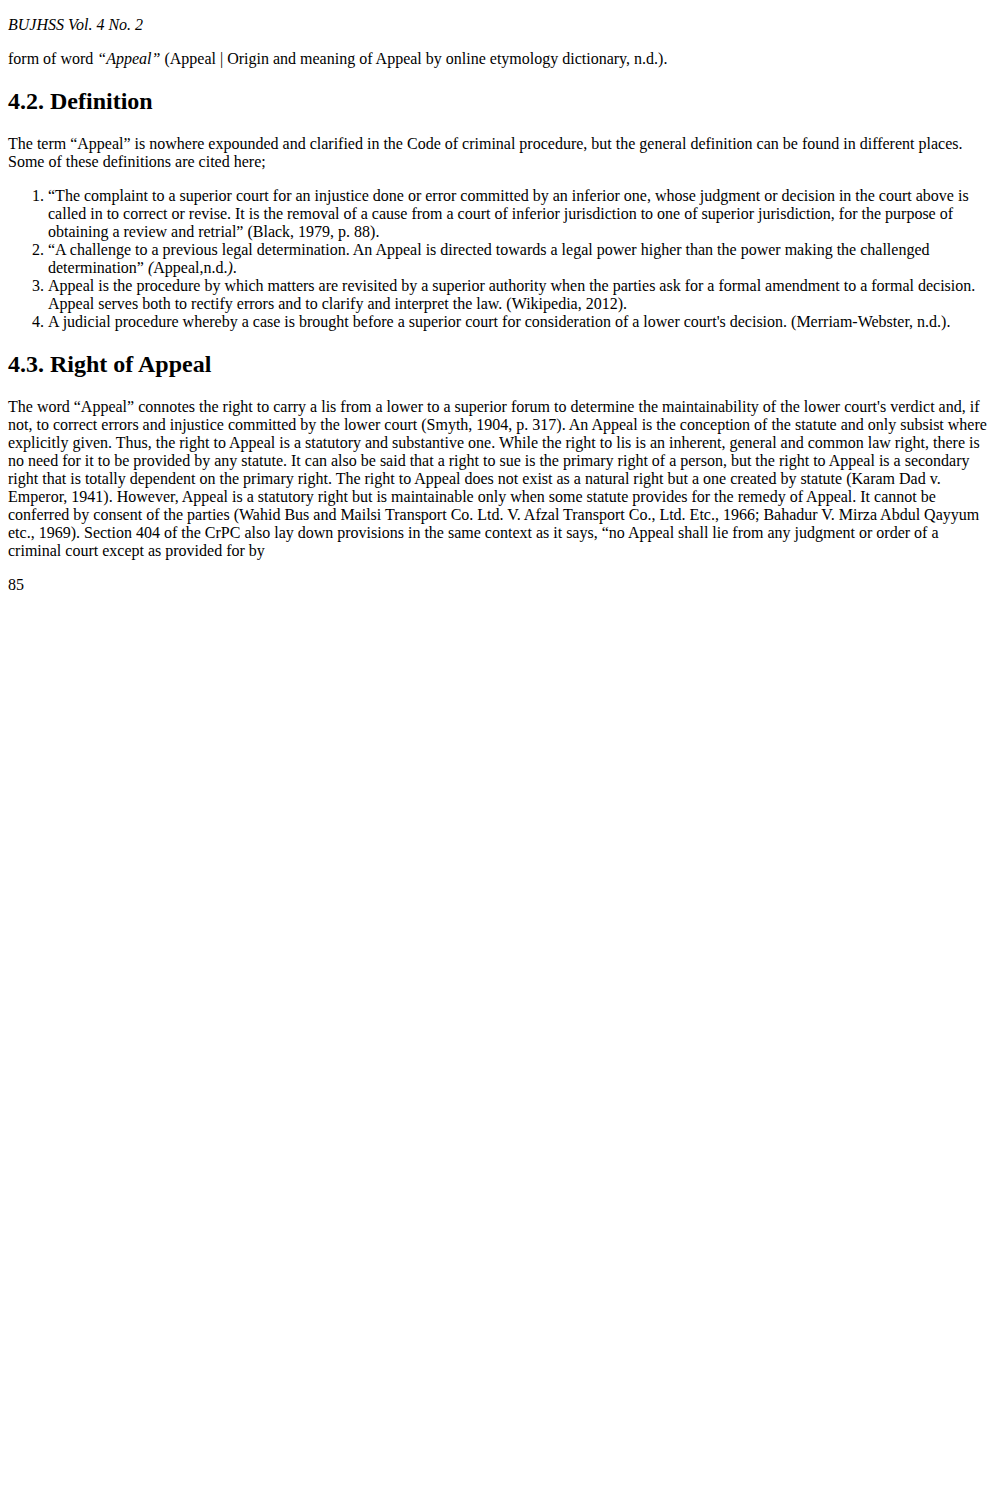BUJHSS Vol. 4 No. 2
form of word “Appeal” (Appeal | Origin and meaning of Appeal by online etymology dictionary, n.d.).
4.2. Definition
The term “Appeal” is nowhere expounded and clarified in the Code of criminal procedure, but the general definition can be found in different places. Some of these definitions are cited here;
“The complaint to a superior court for an injustice done or error committed by an inferior one, whose judgment or decision in the court above is called in to correct or revise. It is the removal of a cause from a court of inferior jurisdiction to one of superior jurisdiction, for the purpose of obtaining a review and retrial” (Black, 1979, p. 88).
“A challenge to a previous legal determination. An Appeal is directed towards a legal power higher than the power making the challenged determination” (Appeal,n.d.).
Appeal is the procedure by which matters are revisited by a superior authority when the parties ask for a formal amendment to a formal decision. Appeal serves both to rectify errors and to clarify and interpret the law. (Wikipedia, 2012).
A judicial procedure whereby a case is brought before a superior court for consideration of a lower court's decision. (Merriam-Webster, n.d.).
4.3. Right of Appeal
The word “Appeal” connotes the right to carry a lis from a lower to a superior forum to determine the maintainability of the lower court's verdict and, if not, to correct errors and injustice committed by the lower court (Smyth, 1904, p. 317). An Appeal is the conception of the statute and only subsist where explicitly given. Thus, the right to Appeal is a statutory and substantive one. While the right to lis is an inherent, general and common law right, there is no need for it to be provided by any statute. It can also be said that a right to sue is the primary right of a person, but the right to Appeal is a secondary right that is totally dependent on the primary right. The right to Appeal does not exist as a natural right but a one created by statute (Karam Dad v. Emperor, 1941). However, Appeal is a statutory right but is maintainable only when some statute provides for the remedy of Appeal. It cannot be conferred by consent of the parties (Wahid Bus and Mailsi Transport Co. Ltd. V. Afzal Transport Co., Ltd. Etc., 1966; Bahadur V. Mirza Abdul Qayyum etc., 1969). Section 404 of the CrPC also lay down provisions in the same context as it says, “no Appeal shall lie from any judgment or order of a criminal court except as provided for by
85